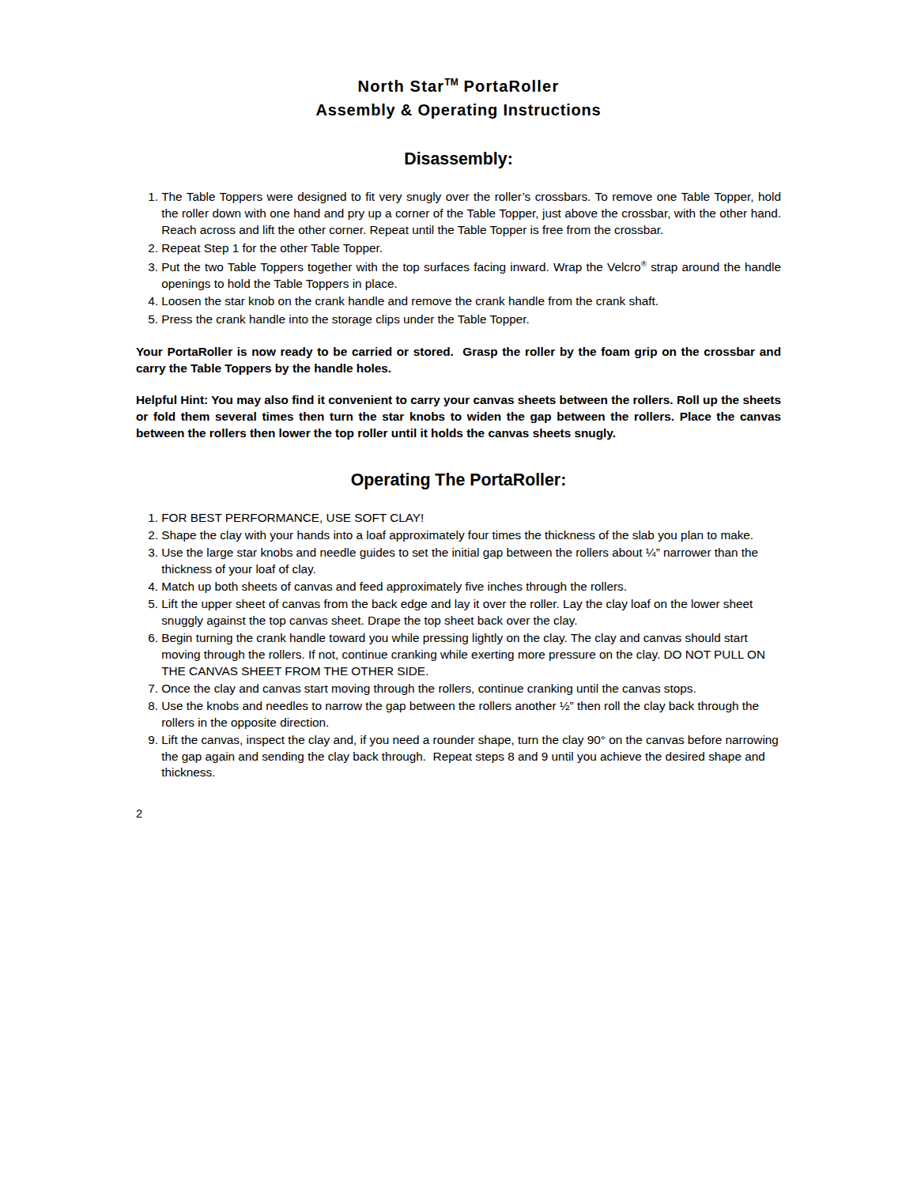North StarTM PortaRoller
Assembly & Operating Instructions
Disassembly:
The Table Toppers were designed to fit very snugly over the roller’s crossbars. To remove one Table Topper, hold the roller down with one hand and pry up a corner of the Table Topper, just above the crossbar, with the other hand. Reach across and lift the other corner. Repeat until the Table Topper is free from the crossbar.
Repeat Step 1 for the other Table Topper.
Put the two Table Toppers together with the top surfaces facing inward. Wrap the Velcro® strap around the handle openings to hold the Table Toppers in place.
Loosen the star knob on the crank handle and remove the crank handle from the crank shaft.
Press the crank handle into the storage clips under the Table Topper.
Your PortaRoller is now ready to be carried or stored. Grasp the roller by the foam grip on the crossbar and carry the Table Toppers by the handle holes.
Helpful Hint: You may also find it convenient to carry your canvas sheets between the rollers. Roll up the sheets or fold them several times then turn the star knobs to widen the gap between the rollers. Place the canvas between the rollers then lower the top roller until it holds the canvas sheets snugly.
Operating The PortaRoller:
FOR BEST PERFORMANCE, USE SOFT CLAY!
Shape the clay with your hands into a loaf approximately four times the thickness of the slab you plan to make.
Use the large star knobs and needle guides to set the initial gap between the rollers about ¼” narrower than the thickness of your loaf of clay.
Match up both sheets of canvas and feed approximately five inches through the rollers.
Lift the upper sheet of canvas from the back edge and lay it over the roller. Lay the clay loaf on the lower sheet snuggly against the top canvas sheet. Drape the top sheet back over the clay.
Begin turning the crank handle toward you while pressing lightly on the clay. The clay and canvas should start moving through the rollers. If not, continue cranking while exerting more pressure on the clay. DO NOT PULL ON THE CANVAS SHEET FROM THE OTHER SIDE.
Once the clay and canvas start moving through the rollers, continue cranking until the canvas stops.
Use the knobs and needles to narrow the gap between the rollers another ½” then roll the clay back through the rollers in the opposite direction.
Lift the canvas, inspect the clay and, if you need a rounder shape, turn the clay 90° on the canvas before narrowing the gap again and sending the clay back through. Repeat steps 8 and 9 until you achieve the desired shape and thickness.
2